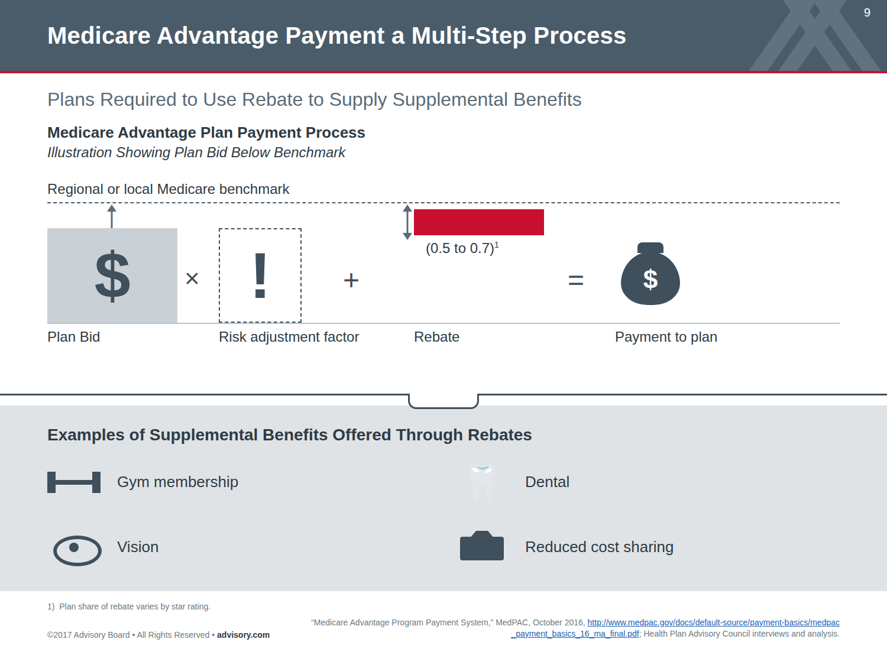9
Medicare Advantage Payment a Multi-Step Process
Plans Required to Use Rebate to Supply Supplemental Benefits
Medicare Advantage Plan Payment Process
Illustration Showing Plan Bid Below Benchmark
Regional or local Medicare benchmark
$
×
!
+
(0.5 to 0.7)1
=
Plan Bid Risk adjustment factor Rebate Payment to plan
Examples of Supplemental Benefits Offered Through Rebates
Gym membership
🦷
Dental
Vision
Reduced cost sharing
1) Plan share of rebate varies by star rating.
©2017 Advisory Board • All Rights Reserved • advisory.com
“Medicare Advantage Program Payment System,” MedPAC, October 2016, http://www.medpac.gov/docs/default-source/payment-basics/medpac_payment_basics_16_ma_final.pdf; Health Plan Advisory Council interviews and analysis.